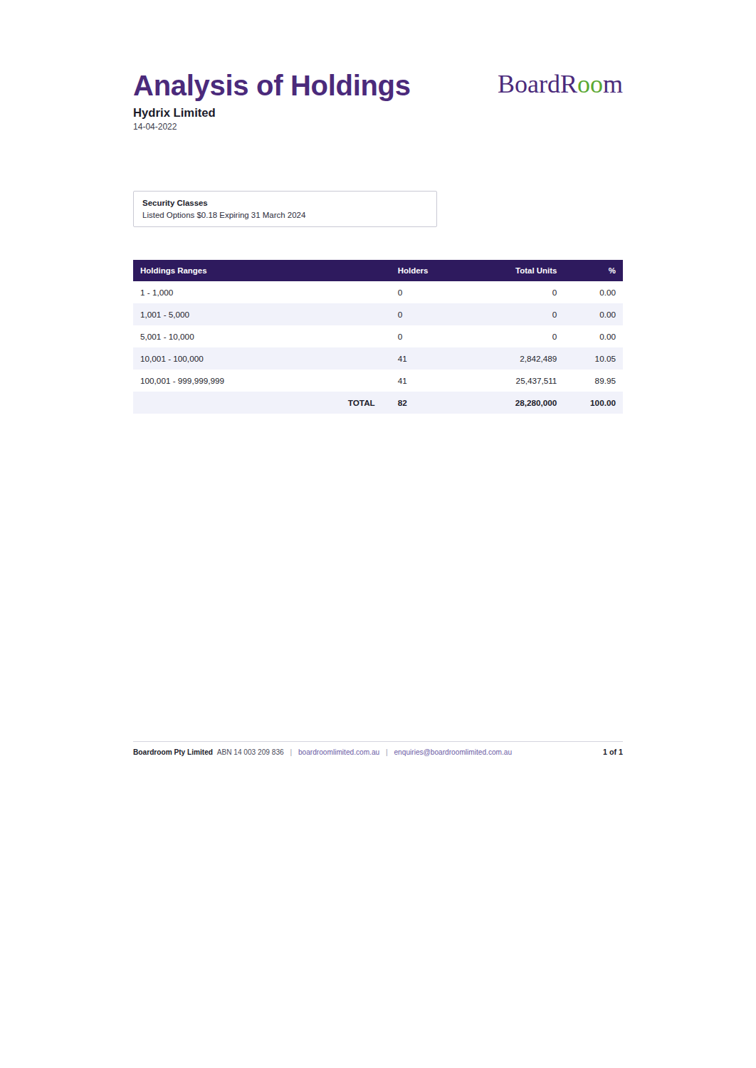Analysis of Holdings
Hydrix Limited
14-04-2022
BoardRoom
Security Classes
Listed Options $0.18 Expiring 31 March 2024
| Holdings Ranges | Holders | Total Units | % |
| --- | --- | --- | --- |
| 1 - 1,000 | 0 | 0 | 0.00 |
| 1,001 - 5,000 | 0 | 0 | 0.00 |
| 5,001 - 10,000 | 0 | 0 | 0.00 |
| 10,001 - 100,000 | 41 | 2,842,489 | 10.05 |
| 100,001 - 999,999,999 | 41 | 25,437,511 | 89.95 |
| TOTAL | 82 | 28,280,000 | 100.00 |
Boardroom Pty Limited ABN 14 003 209 836 | boardroomlimited.com.au | enquiries@boardroomlimited.com.au
1 of 1